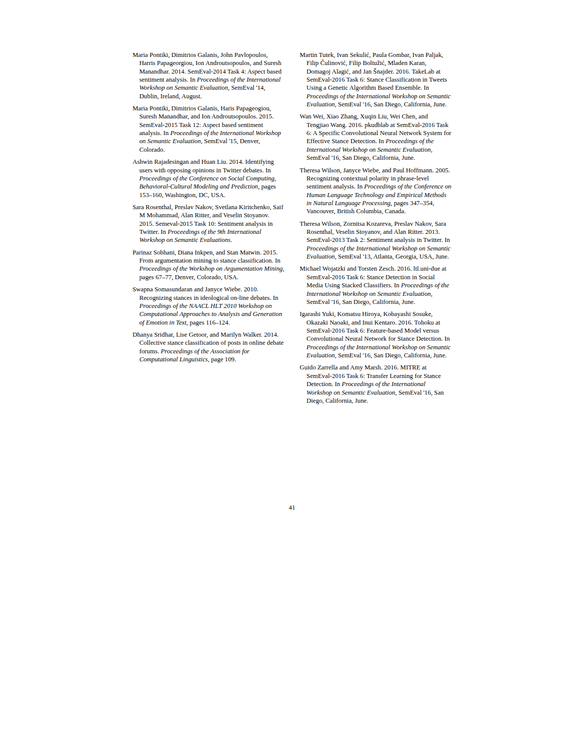Maria Pontiki, Dimitrios Galanis, John Pavlopoulos, Harris Papageorgiou, Ion Androutsopoulos, and Suresh Manandhar. 2014. SemEval-2014 Task 4: Aspect based sentiment analysis. In Proceedings of the International Workshop on Semantic Evaluation, SemEval '14, Dublin, Ireland, August.
Maria Pontiki, Dimitrios Galanis, Haris Papageogiou, Suresh Manandhar, and Ion Androutsopoulos. 2015. SemEval-2015 Task 12: Aspect based sentiment analysis. In Proceedings of the International Workshop on Semantic Evaluation, SemEval '15, Denver, Colorado.
Ashwin Rajadesingan and Huan Liu. 2014. Identifying users with opposing opinions in Twitter debates. In Proceedings of the Conference on Social Computing, Behavioral-Cultural Modeling and Prediction, pages 153–160, Washington, DC, USA.
Sara Rosenthal, Preslav Nakov, Svetlana Kiritchenko, Saif M Mohammad, Alan Ritter, and Veselin Stoyanov. 2015. Semeval-2015 Task 10: Sentiment analysis in Twitter. In Proceedings of the 9th International Workshop on Semantic Evaluations.
Parinaz Sobhani, Diana Inkpen, and Stan Matwin. 2015. From argumentation mining to stance classification. In Proceedings of the Workshop on Argumentation Mining, pages 67–77, Denver, Colorado, USA.
Swapna Somasundaran and Janyce Wiebe. 2010. Recognizing stances in ideological on-line debates. In Proceedings of the NAACL HLT 2010 Workshop on Computational Approaches to Analysis and Generation of Emotion in Text, pages 116–124.
Dhanya Sridhar, Lise Getoor, and Marilyn Walker. 2014. Collective stance classification of posts in online debate forums. Proceedings of the Association for Computational Linguistics, page 109.
Martin Tutek, Ivan Sekulić, Paula Gombar, Ivan Paljak, Filip Čulinović, Filip Boltužić, Mladen Karan, Domagoj Alagić, and Jan Šnajder. 2016. TakeLab at SemEval-2016 Task 6: Stance Classification in Tweets Using a Genetic Algorithm Based Ensemble. In Proceedings of the International Workshop on Semantic Evaluation, SemEval '16, San Diego, California, June.
Wan Wei, Xiao Zhang, Xuqin Liu, Wei Chen, and Tengjiao Wang. 2016. pkudblab at SemEval-2016 Task 6: A Specific Convolutional Neural Network System for Effective Stance Detection. In Proceedings of the International Workshop on Semantic Evaluation, SemEval '16, San Diego, California, June.
Theresa Wilson, Janyce Wiebe, and Paul Hoffmann. 2005. Recognizing contextual polarity in phrase-level sentiment analysis. In Proceedings of the Conference on Human Language Technology and Empirical Methods in Natural Language Processing, pages 347–354, Vancouver, British Columbia, Canada.
Theresa Wilson, Zornitsa Kozareva, Preslav Nakov, Sara Rosenthal, Veselin Stoyanov, and Alan Ritter. 2013. SemEval-2013 Task 2: Sentiment analysis in Twitter. In Proceedings of the International Workshop on Semantic Evaluation, SemEval '13, Atlanta, Georgia, USA, June.
Michael Wojatzki and Torsten Zesch. 2016. ltl.uni-due at SemEval-2016 Task 6: Stance Detection in Social Media Using Stacked Classifiers. In Proceedings of the International Workshop on Semantic Evaluation, SemEval '16, San Diego, California, June.
Igarashi Yuki, Komatsu Hiroya, Kobayashi Sosuke, Okazaki Naoaki, and Inui Kentaro. 2016. Tohoku at SemEval-2016 Task 6: Feature-based Model versus Convolutional Neural Network for Stance Detection. In Proceedings of the International Workshop on Semantic Evaluation, SemEval '16, San Diego, California, June.
Guido Zarrella and Amy Marsh. 2016. MITRE at SemEval-2016 Task 6: Transfer Learning for Stance Detection. In Proceedings of the International Workshop on Semantic Evaluation, SemEval '16, San Diego, California, June.
41